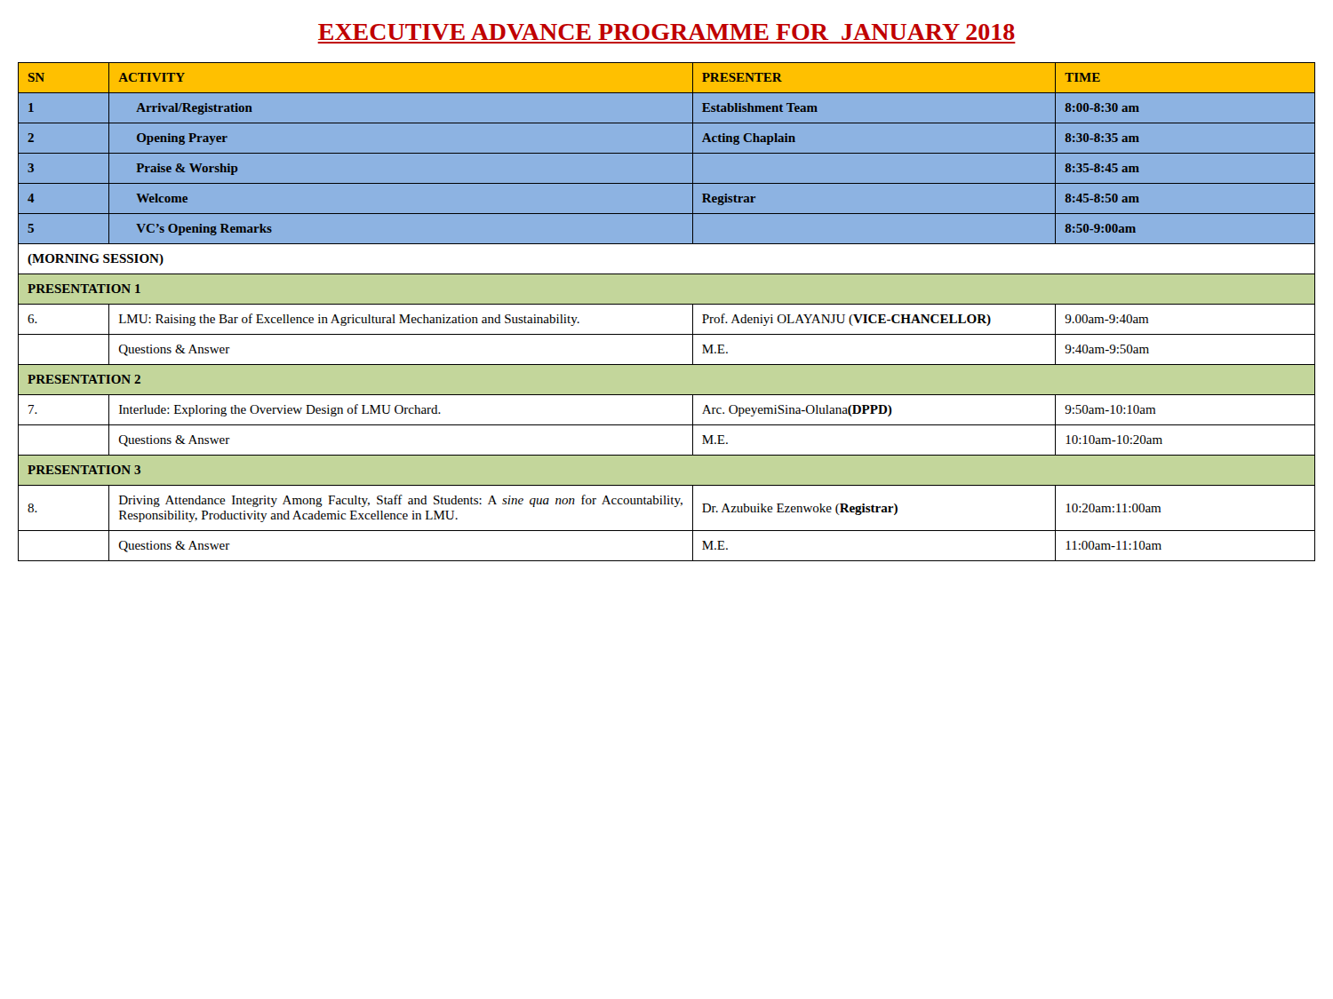EXECUTIVE ADVANCE PROGRAMME FOR JANUARY 2018
| SN | ACTIVITY | PRESENTER | TIME |
| --- | --- | --- | --- |
| 1 | Arrival/Registration | Establishment Team | 8:00-8:30 am |
| 2 | Opening Prayer | Acting Chaplain | 8:30-8:35 am |
| 3 | Praise & Worship | | 8:35-8:45 am |
| 4 | Welcome | Registrar | 8:45-8:50 am |
| 5 | VC’s Opening Remarks | | 8:50-9:00am |
| (MORNING SESSION) |
| PRESENTATION 1 |
| 6. | LMU: Raising the Bar of Excellence in Agricultural Mechanization and Sustainability. | Prof. Adeniyi OLAYANJU ( VICE-CHANCELLOR) | 9.00am-9:40am |
| | Questions & Answer | M.E. | 9:40am-9:50am |
| PRESENTATION 2 |
| 7. | Interlude: Exploring the Overview Design of LMU Orchard. | Arc. OpeyemiSina-Olulana (DPPD) | 9:50am-10:10am |
| | Questions & Answer | M.E. | 10:10am-10:20am |
| PRESENTATION 3 |
| 8. | Driving Attendance Integrity Among Faculty, Staff and Students: A sine qua non for Accountability, Responsibility, Productivity and Academic Excellence in LMU. | Dr. Azubuike Ezenwoke ( Registrar) | 10:20am:11:00am |
| | Questions & Answer | M.E. | 11:00am-11:10am |